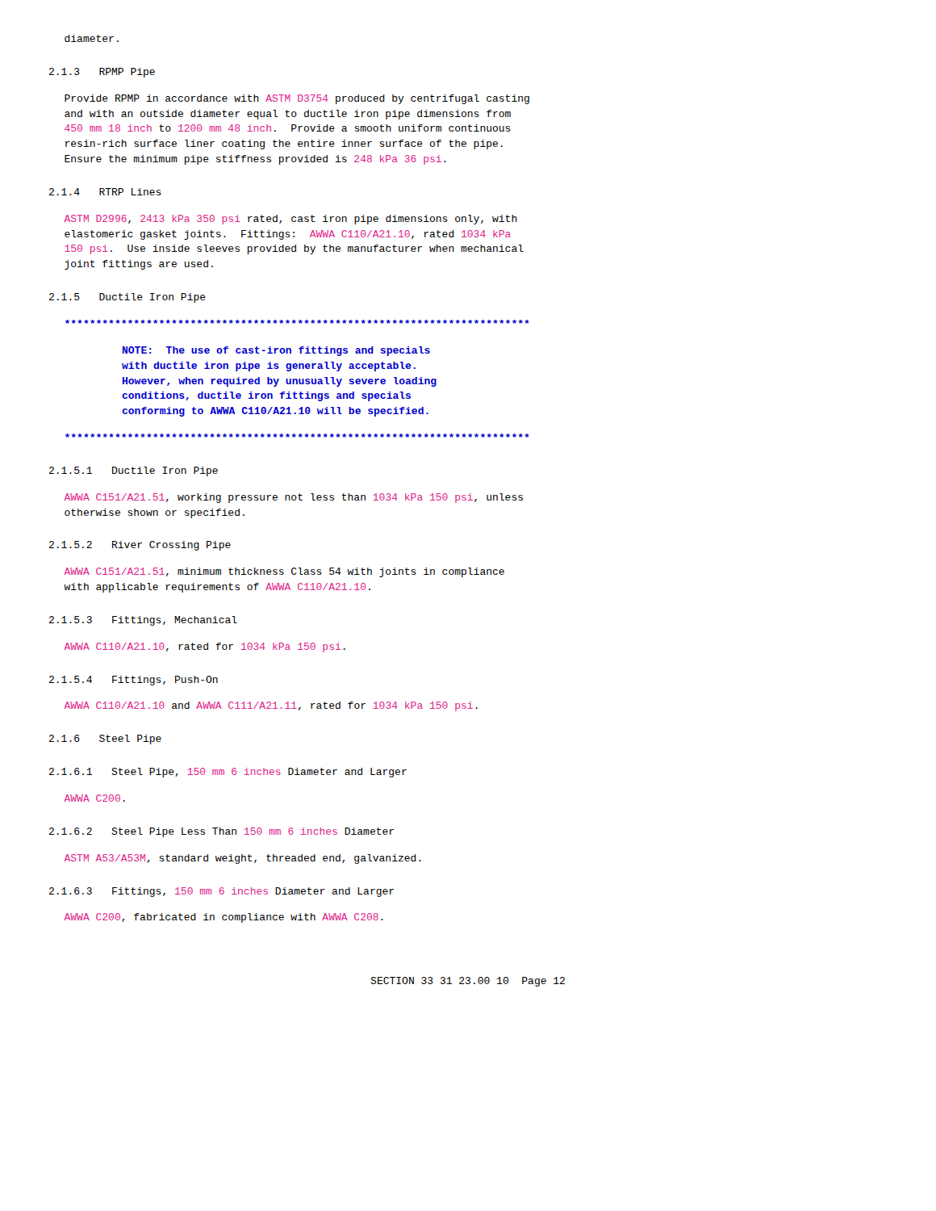diameter.
2.1.3 RPMP Pipe
Provide RPMP in accordance with ASTM D3754 produced by centrifugal casting
and with an outside diameter equal to ductile iron pipe dimensions from
450 mm 18 inch to 1200 mm 48 inch. Provide a smooth uniform continuous
resin-rich surface liner coating the entire inner surface of the pipe.
Ensure the minimum pipe stiffness provided is 248 kPa 36 psi.
2.1.4 RTRP Lines
ASTM D2996, 2413 kPa 350 psi rated, cast iron pipe dimensions only, with
elastomeric gasket joints. Fittings: AWWA C110/A21.10, rated 1034 kPa
150 psi. Use inside sleeves provided by the manufacturer when mechanical
joint fittings are used.
2.1.5 Ductile Iron Pipe
**************************************************************************
NOTE: The use of cast-iron fittings and specials
with ductile iron pipe is generally acceptable.
However, when required by unusually severe loading
conditions, ductile iron fittings and specials
conforming to AWWA C110/A21.10 will be specified.
**************************************************************************
2.1.5.1 Ductile Iron Pipe
AWWA C151/A21.51, working pressure not less than 1034 kPa 150 psi, unless
otherwise shown or specified.
2.1.5.2 River Crossing Pipe
AWWA C151/A21.51, minimum thickness Class 54 with joints in compliance
with applicable requirements of AWWA C110/A21.10.
2.1.5.3 Fittings, Mechanical
AWWA C110/A21.10, rated for 1034 kPa 150 psi.
2.1.5.4 Fittings, Push-On
AWWA C110/A21.10 and AWWA C111/A21.11, rated for 1034 kPa 150 psi.
2.1.6 Steel Pipe
2.1.6.1 Steel Pipe, 150 mm 6 inches Diameter and Larger
AWWA C200.
2.1.6.2 Steel Pipe Less Than 150 mm 6 inches Diameter
ASTM A53/A53M, standard weight, threaded end, galvanized.
2.1.6.3 Fittings, 150 mm 6 inches Diameter and Larger
AWWA C200, fabricated in compliance with AWWA C208.
SECTION 33 31 23.00 10 Page 12